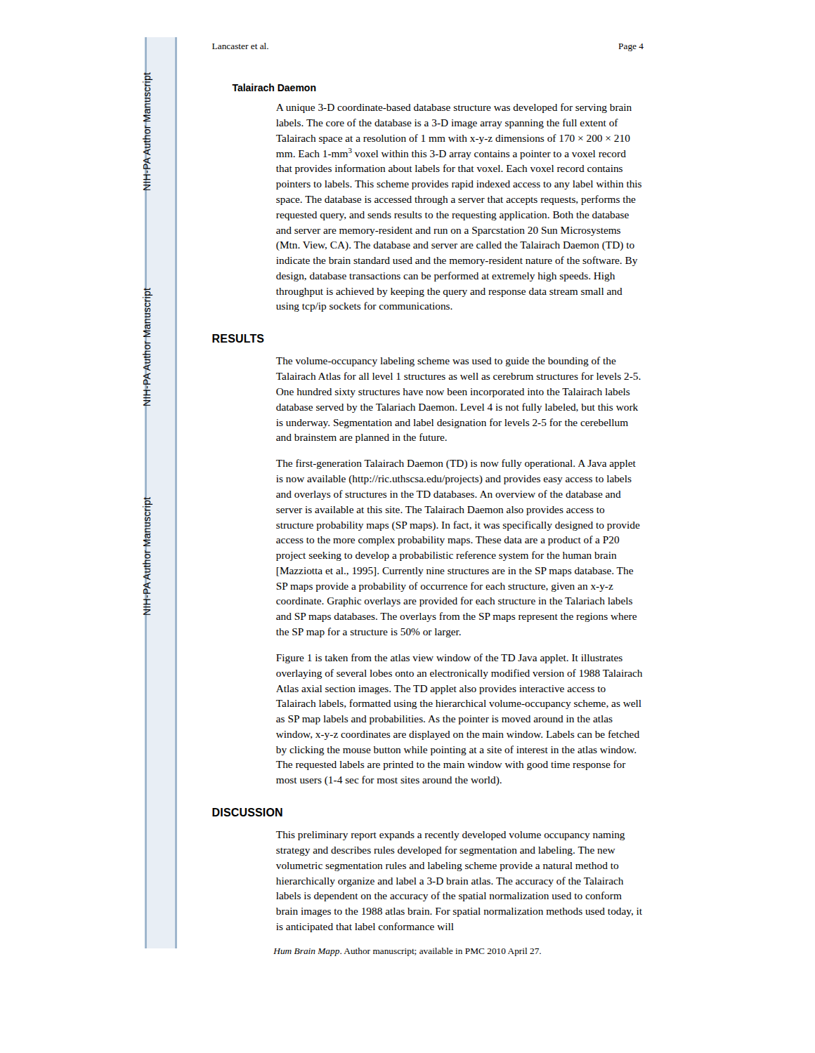NIH-PA Author Manuscript
NIH-PA Author Manuscript
NIH-PA Author Manuscript
Lancaster et al. Page 4
Talairach Daemon
A unique 3-D coordinate-based database structure was developed for serving brain labels. The core of the database is a 3-D image array spanning the full extent of Talairach space at a resolution of 1 mm with x-y-z dimensions of 170 × 200 × 210 mm. Each 1-mm3 voxel within this 3-D array contains a pointer to a voxel record that provides information about labels for that voxel. Each voxel record contains pointers to labels. This scheme provides rapid indexed access to any label within this space. The database is accessed through a server that accepts requests, performs the requested query, and sends results to the requesting application. Both the database and server are memory-resident and run on a Sparcstation 20 Sun Microsystems (Mtn. View, CA). The database and server are called the Talairach Daemon (TD) to indicate the brain standard used and the memory-resident nature of the software. By design, database transactions can be performed at extremely high speeds. High throughput is achieved by keeping the query and response data stream small and using tcp/ip sockets for communications.
RESULTS
The volume-occupancy labeling scheme was used to guide the bounding of the Talairach Atlas for all level 1 structures as well as cerebrum structures for levels 2-5. One hundred sixty structures have now been incorporated into the Talairach labels database served by the Talariach Daemon. Level 4 is not fully labeled, but this work is underway. Segmentation and label designation for levels 2-5 for the cerebellum and brainstem are planned in the future.
The first-generation Talairach Daemon (TD) is now fully operational. A Java applet is now available (http://ric.uthscsa.edu/projects) and provides easy access to labels and overlays of structures in the TD databases. An overview of the database and server is available at this site. The Talairach Daemon also provides access to structure probability maps (SP maps). In fact, it was specifically designed to provide access to the more complex probability maps. These data are a product of a P20 project seeking to develop a probabilistic reference system for the human brain [Mazziotta et al., 1995]. Currently nine structures are in the SP maps database. The SP maps provide a probability of occurrence for each structure, given an x-y-z coordinate. Graphic overlays are provided for each structure in the Talariach labels and SP maps databases. The overlays from the SP maps represent the regions where the SP map for a structure is 50% or larger.
Figure 1 is taken from the atlas view window of the TD Java applet. It illustrates overlaying of several lobes onto an electronically modified version of 1988 Talairach Atlas axial section images. The TD applet also provides interactive access to Talairach labels, formatted using the hierarchical volume-occupancy scheme, as well as SP map labels and probabilities. As the pointer is moved around in the atlas window, x-y-z coordinates are displayed on the main window. Labels can be fetched by clicking the mouse button while pointing at a site of interest in the atlas window. The requested labels are printed to the main window with good time response for most users (1-4 sec for most sites around the world).
DISCUSSION
This preliminary report expands a recently developed volume occupancy naming strategy and describes rules developed for segmentation and labeling. The new volumetric segmentation rules and labeling scheme provide a natural method to hierarchically organize and label a 3-D brain atlas. The accuracy of the Talairach labels is dependent on the accuracy of the spatial normalization used to conform brain images to the 1988 atlas brain. For spatial normalization methods used today, it is anticipated that label conformance will
Hum Brain Mapp. Author manuscript; available in PMC 2010 April 27.